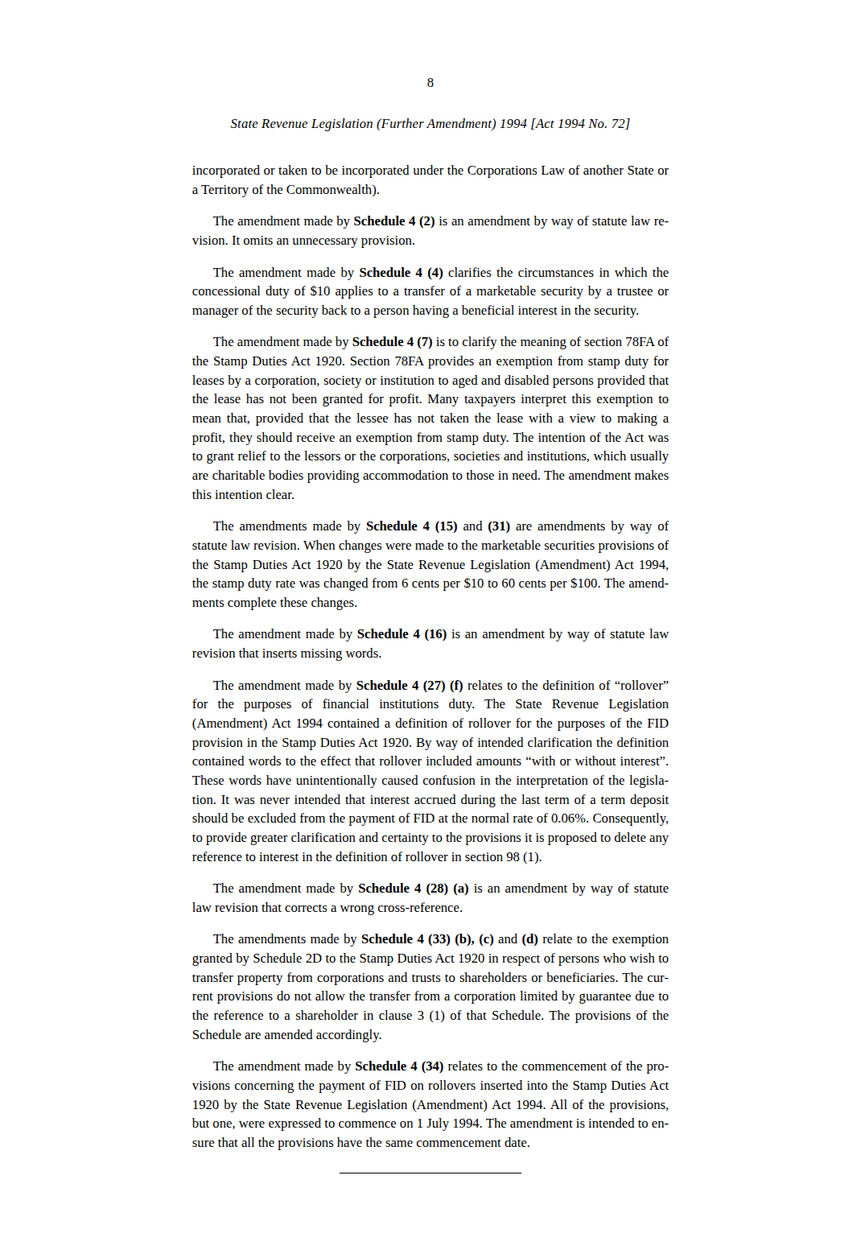8
State Revenue Legislation (Further Amendment) 1994 [Act 1994 No. 72]
incorporated or taken to be incorporated under the Corporations Law of another State or a Territory of the Commonwealth).
The amendment made by Schedule 4 (2) is an amendment by way of statute law revision. It omits an unnecessary provision.
The amendment made by Schedule 4 (4) clarifies the circumstances in which the concessional duty of $10 applies to a transfer of a marketable security by a trustee or manager of the security back to a person having a beneficial interest in the security.
The amendment made by Schedule 4 (7) is to clarify the meaning of section 78FA of the Stamp Duties Act 1920. Section 78FA provides an exemption from stamp duty for leases by a corporation, society or institution to aged and disabled persons provided that the lease has not been granted for profit. Many taxpayers interpret this exemption to mean that, provided that the lessee has not taken the lease with a view to making a profit, they should receive an exemption from stamp duty. The intention of the Act was to grant relief to the lessors or the corporations, societies and institutions, which usually are charitable bodies providing accommodation to those in need. The amendment makes this intention clear.
The amendments made by Schedule 4 (15) and (31) are amendments by way of statute law revision. When changes were made to the marketable securities provisions of the Stamp Duties Act 1920 by the State Revenue Legislation (Amendment) Act 1994, the stamp duty rate was changed from 6 cents per $10 to 60 cents per $100. The amendments complete these changes.
The amendment made by Schedule 4 (16) is an amendment by way of statute law revision that inserts missing words.
The amendment made by Schedule 4 (27) (f) relates to the definition of “rollover” for the purposes of financial institutions duty. The State Revenue Legislation (Amendment) Act 1994 contained a definition of rollover for the purposes of the FID provision in the Stamp Duties Act 1920. By way of intended clarification the definition contained words to the effect that rollover included amounts “with or without interest”. These words have unintentionally caused confusion in the interpretation of the legislation. It was never intended that interest accrued during the last term of a term deposit should be excluded from the payment of FID at the normal rate of 0.06%. Consequently, to provide greater clarification and certainty to the provisions it is proposed to delete any reference to interest in the definition of rollover in section 98 (1).
The amendment made by Schedule 4 (28) (a) is an amendment by way of statute law revision that corrects a wrong cross-reference.
The amendments made by Schedule 4 (33) (b), (c) and (d) relate to the exemption granted by Schedule 2D to the Stamp Duties Act 1920 in respect of persons who wish to transfer property from corporations and trusts to shareholders or beneficiaries. The current provisions do not allow the transfer from a corporation limited by guarantee due to the reference to a shareholder in clause 3 (1) of that Schedule. The provisions of the Schedule are amended accordingly.
The amendment made by Schedule 4 (34) relates to the commencement of the provisions concerning the payment of FID on rollovers inserted into the Stamp Duties Act 1920 by the State Revenue Legislation (Amendment) Act 1994. All of the provisions, but one, were expressed to commence on 1 July 1994. The amendment is intended to ensure that all the provisions have the same commencement date.